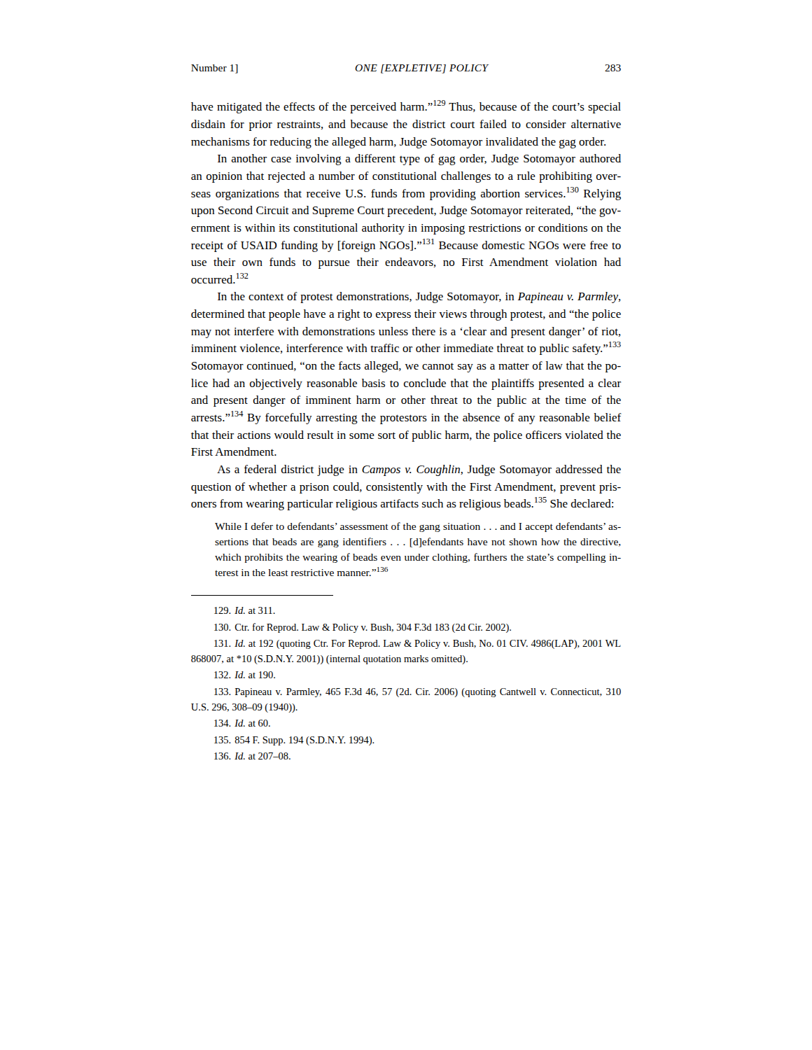Number 1] ONE [EXPLETIVE] POLICY 283
have mitigated the effects of the perceived harm.”129 Thus, because of the court’s special disdain for prior restraints, and because the district court failed to consider alternative mechanisms for reducing the alleged harm, Judge Sotomayor invalidated the gag order.
In another case involving a different type of gag order, Judge Sotomayor authored an opinion that rejected a number of constitutional challenges to a rule prohibiting overseas organizations that receive U.S. funds from providing abortion services.130 Relying upon Second Circuit and Supreme Court precedent, Judge Sotomayor reiterated, “the government is within its constitutional authority in imposing restrictions or conditions on the receipt of USAID funding by [foreign NGOs].”131 Because domestic NGOs were free to use their own funds to pursue their endeavors, no First Amendment violation had occurred.132
In the context of protest demonstrations, Judge Sotomayor, in Papineau v. Parmley, determined that people have a right to express their views through protest, and “the police may not interfere with demonstrations unless there is a ‘clear and present danger’ of riot, imminent violence, interference with traffic or other immediate threat to public safety.”133 Sotomayor continued, “on the facts alleged, we cannot say as a matter of law that the police had an objectively reasonable basis to conclude that the plaintiffs presented a clear and present danger of imminent harm or other threat to the public at the time of the arrests.”134 By forcefully arresting the protestors in the absence of any reasonable belief that their actions would result in some sort of public harm, the police officers violated the First Amendment.
As a federal district judge in Campos v. Coughlin, Judge Sotomayor addressed the question of whether a prison could, consistently with the First Amendment, prevent prisoners from wearing particular religious artifacts such as religious beads.135 She declared:
While I defer to defendants’ assessment of the gang situation . . . and I accept defendants’ assertions that beads are gang identifiers . . . [d]efendants have not shown how the directive, which prohibits the wearing of beads even under clothing, furthers the state’s compelling interest in the least restrictive manner.”136
129. Id. at 311.
130. Ctr. for Reprod. Law & Policy v. Bush, 304 F.3d 183 (2d Cir. 2002).
131. Id. at 192 (quoting Ctr. For Reprod. Law & Policy v. Bush, No. 01 CIV. 4986(LAP), 2001 WL 868007, at *10 (S.D.N.Y. 2001)) (internal quotation marks omitted).
132. Id. at 190.
133. Papineau v. Parmley, 465 F.3d 46, 57 (2d. Cir. 2006) (quoting Cantwell v. Connecticut, 310 U.S. 296, 308–09 (1940)).
134. Id. at 60.
135. 854 F. Supp. 194 (S.D.N.Y. 1994).
136. Id. at 207–08.